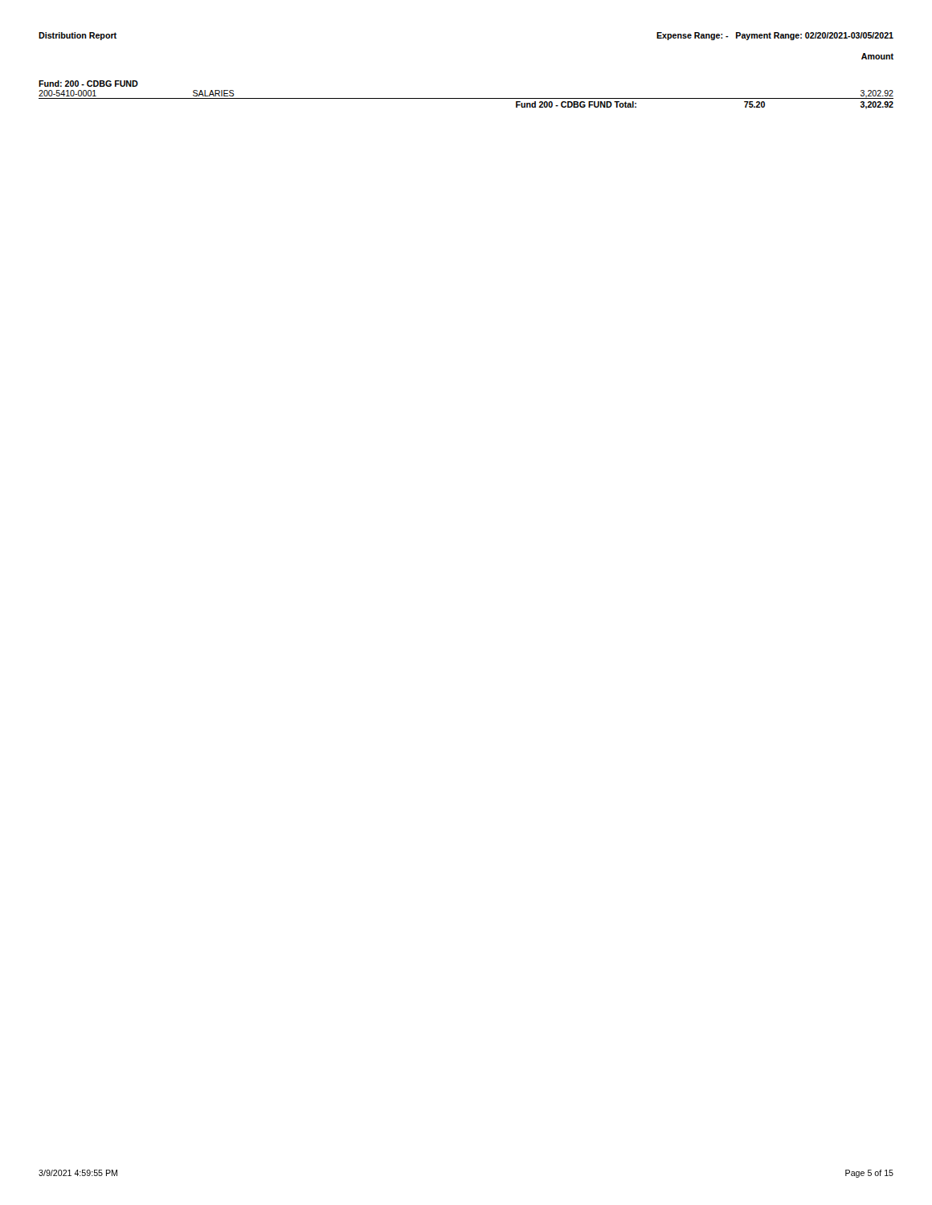Distribution Report
Expense Range: - Payment Range: 02/20/2021-03/05/2021
Amount
Fund: 200 - CDBG FUND
| 200-5410-0001 | SALARIES | | 3,202.92 |
| Fund 200 - CDBG FUND Total: | 75.20 | 3,202.92 |
3/9/2021 4:59:55 PM
Page 5 of 15